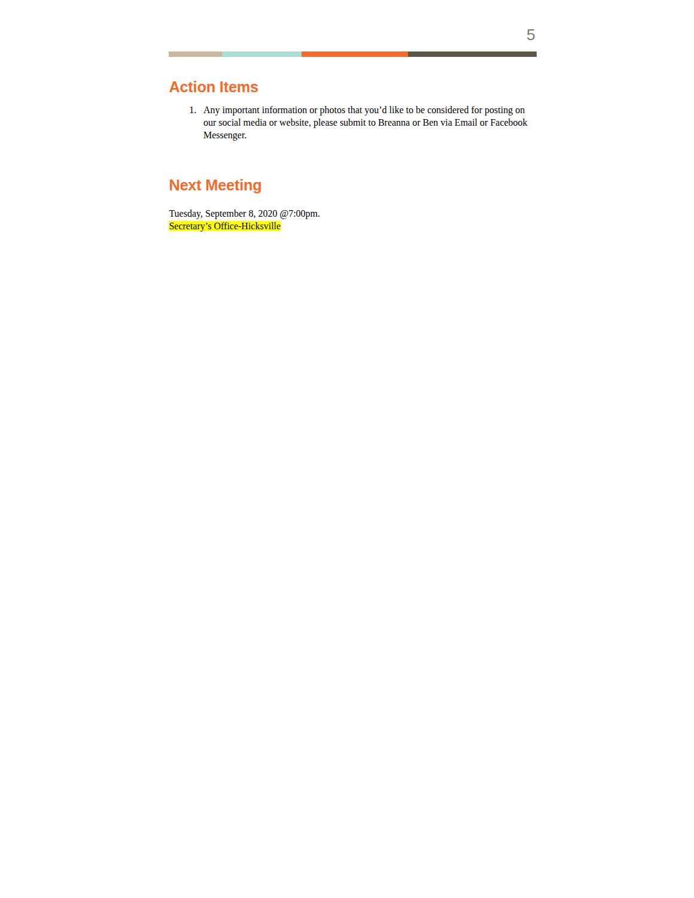5
Action Items
Any important information or photos that you’d like to be considered for posting on our social media or website, please submit to Breanna or Ben via Email or Facebook Messenger.
Next Meeting
Tuesday, September 8, 2020 @7:00pm.
Secretary’s Office-Hicksville